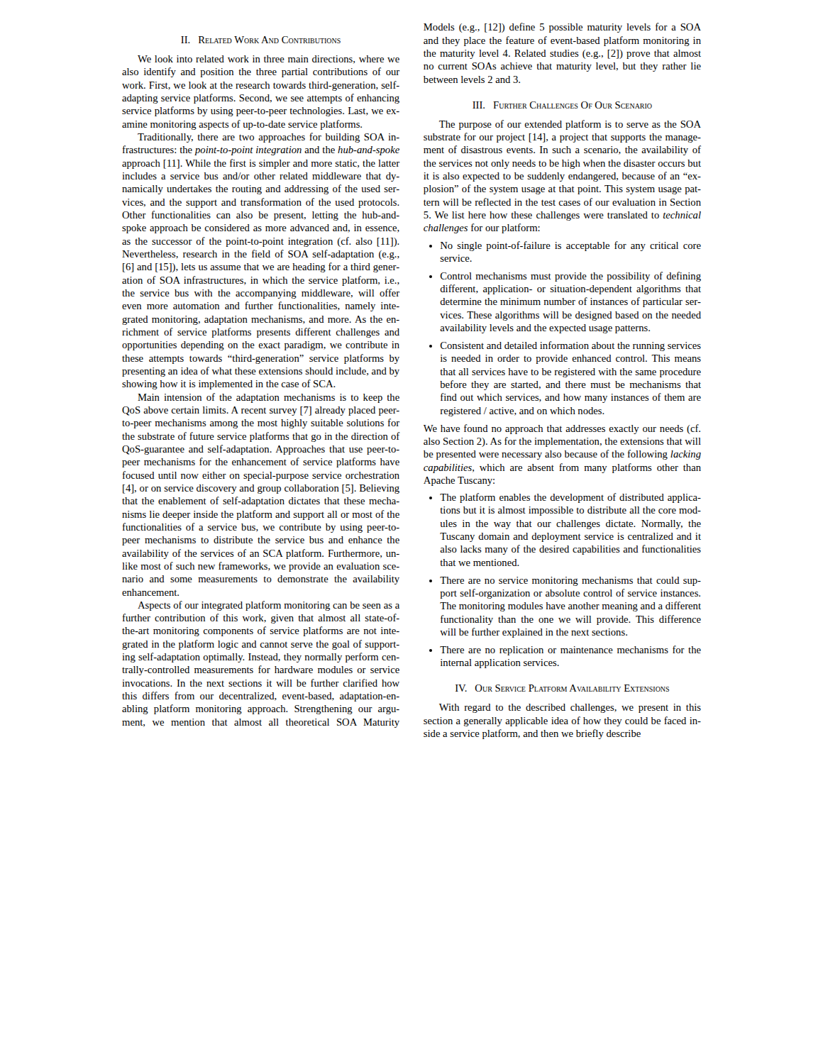II. Related Work And Contributions
We look into related work in three main directions, where we also identify and position the three partial contributions of our work. First, we look at the research towards third-generation, self-adapting service platforms. Second, we see attempts of enhancing service platforms by using peer-to-peer technologies. Last, we examine monitoring aspects of up-to-date service platforms.
Traditionally, there are two approaches for building SOA infrastructures: the point-to-point integration and the hub-and-spoke approach [11]. While the first is simpler and more static, the latter includes a service bus and/or other related middleware that dynamically undertakes the routing and addressing of the used services, and the support and transformation of the used protocols. Other functionalities can also be present, letting the hub-and-spoke approach be considered as more advanced and, in essence, as the successor of the point-to-point integration (cf. also [11]). Nevertheless, research in the field of SOA self-adaptation (e.g., [6] and [15]), lets us assume that we are heading for a third generation of SOA infrastructures, in which the service platform, i.e., the service bus with the accompanying middleware, will offer even more automation and further functionalities, namely integrated monitoring, adaptation mechanisms, and more. As the enrichment of service platforms presents different challenges and opportunities depending on the exact paradigm, we contribute in these attempts towards “third-generation” service platforms by presenting an idea of what these extensions should include, and by showing how it is implemented in the case of SCA.
Main intension of the adaptation mechanisms is to keep the QoS above certain limits. A recent survey [7] already placed peer-to-peer mechanisms among the most highly suitable solutions for the substrate of future service platforms that go in the direction of QoS-guarantee and self-adaptation. Approaches that use peer-to-peer mechanisms for the enhancement of service platforms have focused until now either on special-purpose service orchestration [4], or on service discovery and group collaboration [5]. Believing that the enablement of self-adaptation dictates that these mechanisms lie deeper inside the platform and support all or most of the functionalities of a service bus, we contribute by using peer-to-peer mechanisms to distribute the service bus and enhance the availability of the services of an SCA platform. Furthermore, unlike most of such new frameworks, we provide an evaluation scenario and some measurements to demonstrate the availability enhancement.
Aspects of our integrated platform monitoring can be seen as a further contribution of this work, given that almost all state-of-the-art monitoring components of service platforms are not integrated in the platform logic and cannot serve the goal of supporting self-adaptation optimally. Instead, they normally perform centrally-controlled measurements for hardware modules or service invocations. In the next sections it will be further clarified how this differs from our decentralized, event-based, adaptation-enabling platform monitoring approach. Strengthening our argument, we mention that almost all theoretical SOA Maturity Models (e.g., [12]) define 5 possible maturity levels for a SOA and they place the feature of event-based platform monitoring in the maturity level 4. Related studies (e.g., [2]) prove that almost no current SOAs achieve that maturity level, but they rather lie between levels 2 and 3.
III. Further Challenges Of Our Scenario
The purpose of our extended platform is to serve as the SOA substrate for our project [14], a project that supports the management of disastrous events. In such a scenario, the availability of the services not only needs to be high when the disaster occurs but it is also expected to be suddenly endangered, because of an “explosion” of the system usage at that point. This system usage pattern will be reflected in the test cases of our evaluation in Section 5. We list here how these challenges were translated to technical challenges for our platform:
No single point-of-failure is acceptable for any critical core service.
Control mechanisms must provide the possibility of defining different, application- or situation-dependent algorithms that determine the minimum number of instances of particular services. These algorithms will be designed based on the needed availability levels and the expected usage patterns.
Consistent and detailed information about the running services is needed in order to provide enhanced control. This means that all services have to be registered with the same procedure before they are started, and there must be mechanisms that find out which services, and how many instances of them are registered / active, and on which nodes.
We have found no approach that addresses exactly our needs (cf. also Section 2). As for the implementation, the extensions that will be presented were necessary also because of the following lacking capabilities, which are absent from many platforms other than Apache Tuscany:
The platform enables the development of distributed applications but it is almost impossible to distribute all the core modules in the way that our challenges dictate. Normally, the Tuscany domain and deployment service is centralized and it also lacks many of the desired capabilities and functionalities that we mentioned.
There are no service monitoring mechanisms that could support self-organization or absolute control of service instances. The monitoring modules have another meaning and a different functionality than the one we will provide. This difference will be further explained in the next sections.
There are no replication or maintenance mechanisms for the internal application services.
IV. Our Service Platform Availability Extensions
With regard to the described challenges, we present in this section a generally applicable idea of how they could be faced inside a service platform, and then we briefly describe